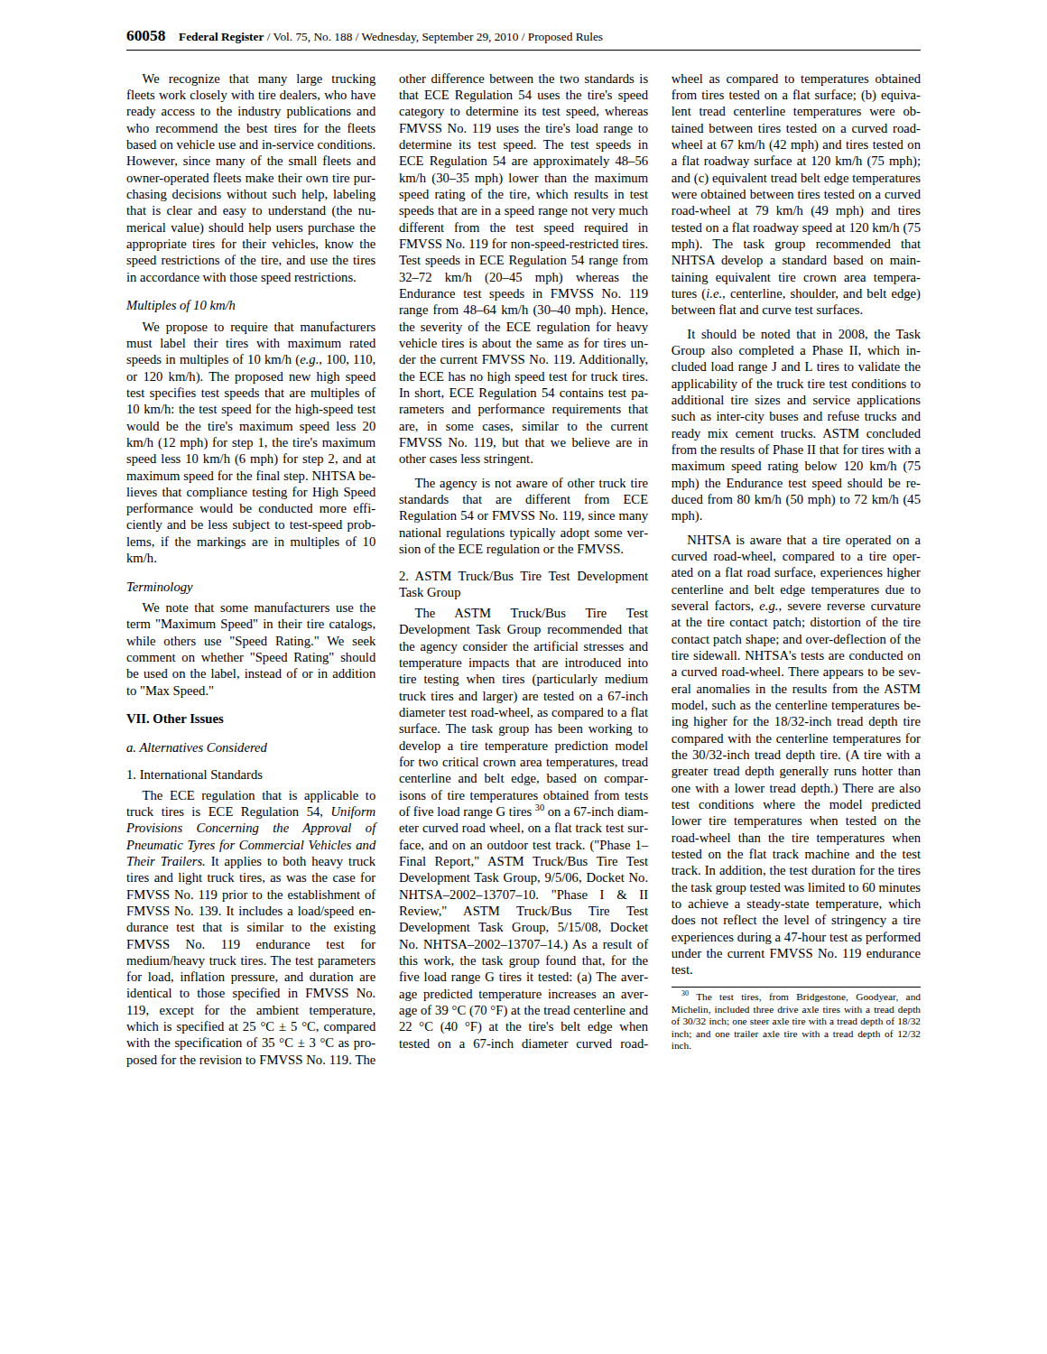60058 Federal Register / Vol. 75, No. 188 / Wednesday, September 29, 2010 / Proposed Rules
We recognize that many large trucking fleets work closely with tire dealers, who have ready access to the industry publications and who recommend the best tires for the fleets based on vehicle use and in-service conditions. However, since many of the small fleets and owner-operated fleets make their own tire purchasing decisions without such help, labeling that is clear and easy to understand (the numerical value) should help users purchase the appropriate tires for their vehicles, know the speed restrictions of the tire, and use the tires in accordance with those speed restrictions.
Multiples of 10 km/h
We propose to require that manufacturers must label their tires with maximum rated speeds in multiples of 10 km/h (e.g., 100, 110, or 120 km/h). The proposed new high speed test specifies test speeds that are multiples of 10 km/h: the test speed for the high-speed test would be the tire's maximum speed less 20 km/h (12 mph) for step 1, the tire's maximum speed less 10 km/h (6 mph) for step 2, and at maximum speed for the final step. NHTSA believes that compliance testing for High Speed performance would be conducted more efficiently and be less subject to test-speed problems, if the markings are in multiples of 10 km/h.
Terminology
We note that some manufacturers use the term "Maximum Speed" in their tire catalogs, while others use "Speed Rating." We seek comment on whether "Speed Rating" should be used on the label, instead of or in addition to "Max Speed."
VII. Other Issues
a. Alternatives Considered
1. International Standards
The ECE regulation that is applicable to truck tires is ECE Regulation 54, Uniform Provisions Concerning the Approval of Pneumatic Tyres for Commercial Vehicles and Their Trailers. It applies to both heavy truck tires and light truck tires, as was the case for FMVSS No. 119 prior to the establishment of FMVSS No. 139. It includes a load/speed endurance test that is similar to the existing FMVSS No. 119 endurance test for medium/heavy truck tires. The test parameters for load, inflation pressure, and duration are identical to those specified in FMVSS No. 119, except for the ambient temperature, which is specified at 25 °C ± 5 °C, compared with the specification of 35 °C ± 3 °C as proposed for the revision to FMVSS No. 119. The other difference between the two standards is that ECE Regulation 54 uses the tire's speed category to determine its test speed, whereas FMVSS No. 119 uses the tire's load range to determine its test speed. The test speeds in ECE Regulation 54 are approximately 48–56 km/h (30–35 mph) lower than the maximum speed rating of the tire, which results in test speeds that are in a speed range not very much different from the test speed required in FMVSS No. 119 for non-speed-restricted tires. Test speeds in ECE Regulation 54 range from 32–72 km/h (20–45 mph) whereas the Endurance test speeds in FMVSS No. 119 range from 48–64 km/h (30–40 mph). Hence, the severity of the ECE regulation for heavy vehicle tires is about the same as for tires under the current FMVSS No. 119. Additionally, the ECE has no high speed test for truck tires. In short, ECE Regulation 54 contains test parameters and performance requirements that are, in some cases, similar to the current FMVSS No. 119, but that we believe are in other cases less stringent.
The agency is not aware of other truck tire standards that are different from ECE Regulation 54 or FMVSS No. 119, since many national regulations typically adopt some version of the ECE regulation or the FMVSS.
2. ASTM Truck/Bus Tire Test Development Task Group
The ASTM Truck/Bus Tire Test Development Task Group recommended that the agency consider the artificial stresses and temperature impacts that are introduced into tire testing when tires (particularly medium truck tires and larger) are tested on a 67-inch diameter test road-wheel, as compared to a flat surface. The task group has been working to develop a tire temperature prediction model for two critical crown area temperatures, tread centerline and belt edge, based on comparisons of tire temperatures obtained from tests of five load range G tires 30 on a 67-inch diameter curved road wheel, on a flat track test surface, and on an outdoor test track. ("Phase 1–Final Report," ASTM Truck/Bus Tire Test Development Task Group, 9/5/06, Docket No. NHTSA–2002–13707–10. "Phase I & II Review," ASTM Truck/Bus Tire Test Development Task Group, 5/15/08, Docket No. NHTSA–2002–13707–14.) As a result of this work, the task group found that, for the five load range G tires it tested: (a) The average predicted temperature increases an average of 39 °C (70 °F) at the tread centerline and 22 °C (40 °F) at the tire's belt edge when tested on a 67-inch diameter curved road-wheel as compared to temperatures obtained from tires tested on a flat surface; (b) equivalent tread centerline temperatures were obtained between tires tested on a curved road-wheel at 67 km/h (42 mph) and tires tested on a flat roadway surface at 120 km/h (75 mph); and (c) equivalent tread belt edge temperatures were obtained between tires tested on a curved road-wheel at 79 km/h (49 mph) and tires tested on a flat roadway speed at 120 km/h (75 mph). The task group recommended that NHTSA develop a standard based on maintaining equivalent tire crown area temperatures (i.e., centerline, shoulder, and belt edge) between flat and curve test surfaces.
It should be noted that in 2008, the Task Group also completed a Phase II, which included load range J and L tires to validate the applicability of the truck tire test conditions to additional tire sizes and service applications such as inter-city buses and refuse trucks and ready mix cement trucks. ASTM concluded from the results of Phase II that for tires with a maximum speed rating below 120 km/h (75 mph) the Endurance test speed should be reduced from 80 km/h (50 mph) to 72 km/h (45 mph).
NHTSA is aware that a tire operated on a curved road-wheel, compared to a tire operated on a flat road surface, experiences higher centerline and belt edge temperatures due to several factors, e.g., severe reverse curvature at the tire contact patch; distortion of the tire contact patch shape; and over-deflection of the tire sidewall. NHTSA's tests are conducted on a curved road-wheel. There appears to be several anomalies in the results from the ASTM model, such as the centerline temperatures being higher for the 18/32-inch tread depth tire compared with the centerline temperatures for the 30/32-inch tread depth tire. (A tire with a greater tread depth generally runs hotter than one with a lower tread depth.) There are also test conditions where the model predicted lower tire temperatures when tested on the road-wheel than the tire temperatures when tested on the flat track machine and the test track. In addition, the test duration for the tires the task group tested was limited to 60 minutes to achieve a steady-state temperature, which does not reflect the level of stringency a tire experiences during a 47-hour test as performed under the current FMVSS No. 119 endurance test.
30 The test tires, from Bridgestone, Goodyear, and Michelin, included three drive axle tires with a tread depth of 30/32 inch; one steer axle tire with a tread depth of 18/32 inch; and one trailer axle tire with a tread depth of 12/32 inch.